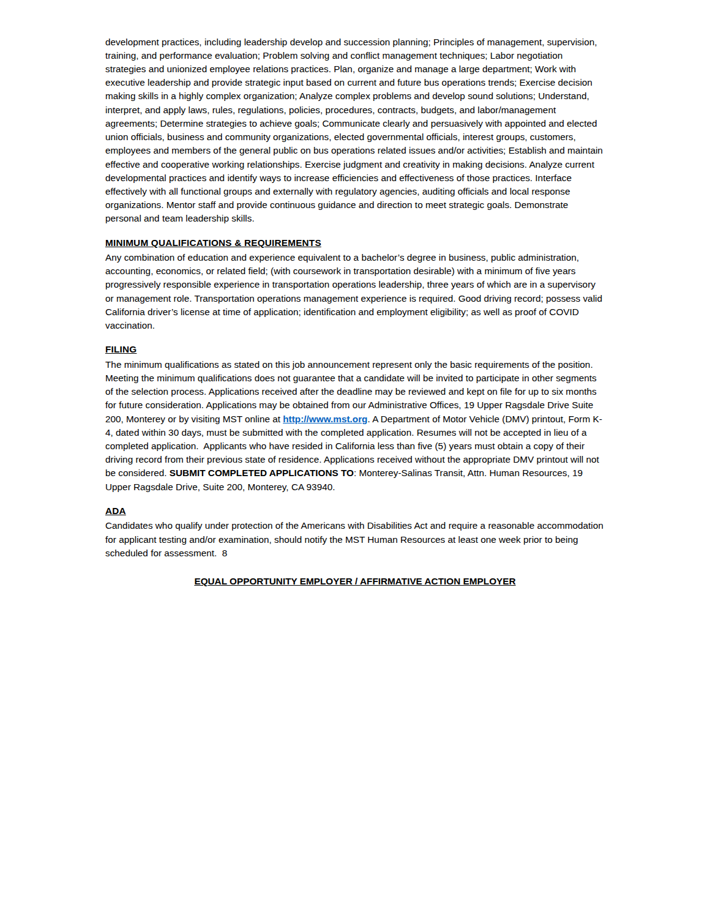development practices, including leadership develop and succession planning; Principles of management, supervision, training, and performance evaluation; Problem solving and conflict management techniques; Labor negotiation strategies and unionized employee relations practices. Plan, organize and manage a large department; Work with executive leadership and provide strategic input based on current and future bus operations trends; Exercise decision making skills in a highly complex organization; Analyze complex problems and develop sound solutions; Understand, interpret, and apply laws, rules, regulations, policies, procedures, contracts, budgets, and labor/management agreements; Determine strategies to achieve goals; Communicate clearly and persuasively with appointed and elected union officials, business and community organizations, elected governmental officials, interest groups, customers, employees and members of the general public on bus operations related issues and/or activities; Establish and maintain effective and cooperative working relationships. Exercise judgment and creativity in making decisions. Analyze current developmental practices and identify ways to increase efficiencies and effectiveness of those practices. Interface effectively with all functional groups and externally with regulatory agencies, auditing officials and local response organizations. Mentor staff and provide continuous guidance and direction to meet strategic goals. Demonstrate personal and team leadership skills.
MINIMUM QUALIFICATIONS & REQUIREMENTS
Any combination of education and experience equivalent to a bachelor’s degree in business, public administration, accounting, economics, or related field; (with coursework in transportation desirable) with a minimum of five years progressively responsible experience in transportation operations leadership, three years of which are in a supervisory or management role. Transportation operations management experience is required. Good driving record; possess valid California driver’s license at time of application; identification and employment eligibility; as well as proof of COVID vaccination.
FILING
The minimum qualifications as stated on this job announcement represent only the basic requirements of the position. Meeting the minimum qualifications does not guarantee that a candidate will be invited to participate in other segments of the selection process. Applications received after the deadline may be reviewed and kept on file for up to six months for future consideration. Applications may be obtained from our Administrative Offices, 19 Upper Ragsdale Drive Suite 200, Monterey or by visiting MST online at http://www.mst.org. A Department of Motor Vehicle (DMV) printout, Form K-4, dated within 30 days, must be submitted with the completed application. Resumes will not be accepted in lieu of a completed application. Applicants who have resided in California less than five (5) years must obtain a copy of their driving record from their previous state of residence. Applications received without the appropriate DMV printout will not be considered. SUBMIT COMPLETED APPLICATIONS TO: Monterey-Salinas Transit, Attn. Human Resources, 19 Upper Ragsdale Drive, Suite 200, Monterey, CA 93940.
ADA
Candidates who qualify under protection of the Americans with Disabilities Act and require a reasonable accommodation for applicant testing and/or examination, should notify the MST Human Resources at least one week prior to being scheduled for assessment. 8
EQUAL OPPORTUNITY EMPLOYER / AFFIRMATIVE ACTION EMPLOYER